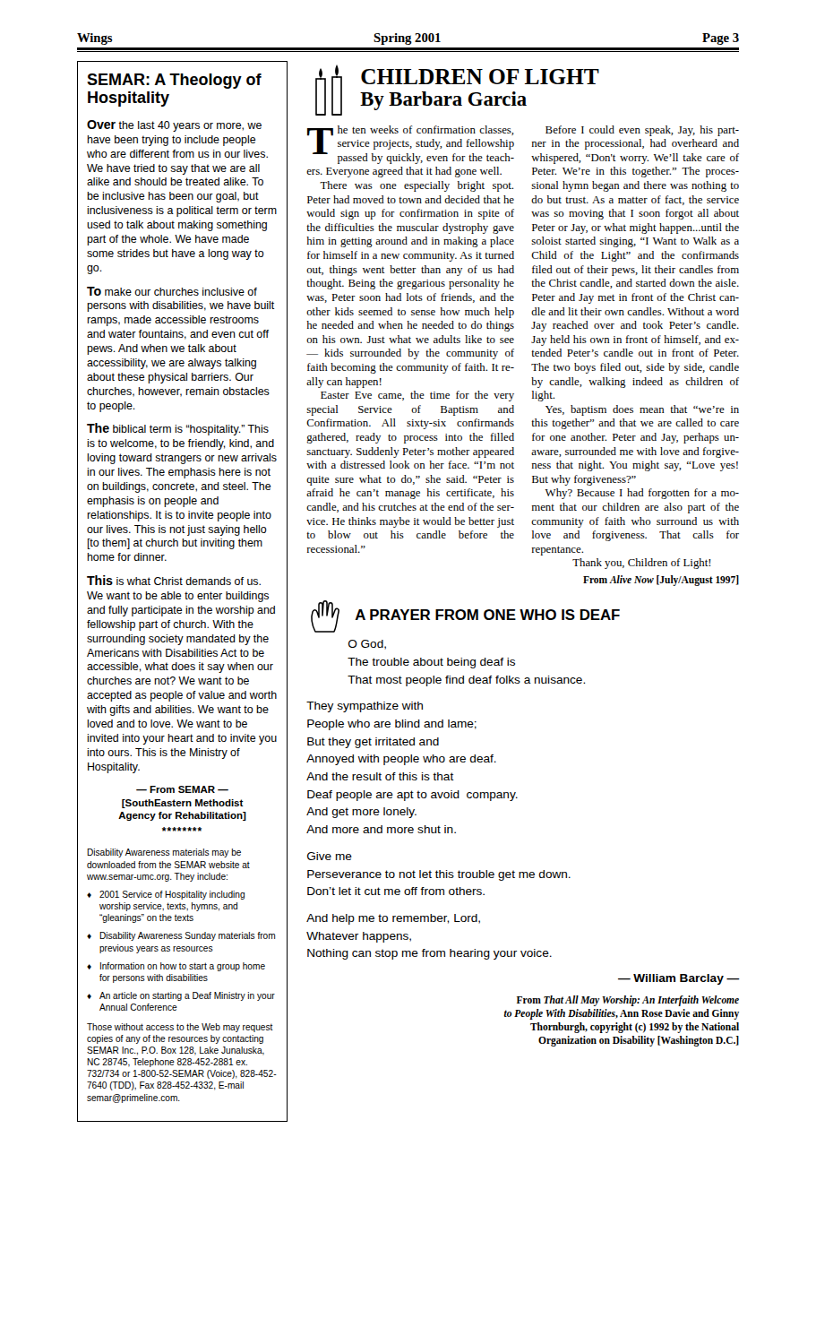Wings
Spring 2001
Page 3
SEMAR: A Theology of Hospitality
Over the last 40 years or more, we have been trying to include people who are different from us in our lives. We have tried to say that we are all alike and should be treated alike. To be inclusive has been our goal, but inclusiveness is a political term or term used to talk about making something part of the whole. We have made some strides but have a long way to go.
To make our churches inclusive of persons with disabilities, we have built ramps, made accessible restrooms and water fountains, and even cut off pews. And when we talk about accessibility, we are always talking about these physical barriers. Our churches, however, remain obstacles to people.
The biblical term is “hospitality.” This is to welcome, to be friendly, kind, and loving toward strangers or new arrivals in our lives. The emphasis here is not on buildings, concrete, and steel. The emphasis is on people and relationships. It is to invite people into our lives. This is not just saying hello [to them] at church but inviting them home for dinner.
This is what Christ demands of us. We want to be able to enter buildings and fully participate in the worship and fellowship part of church. With the surrounding society mandated by the Americans with Disabilities Act to be accessible, what does it say when our churches are not? We want to be accepted as people of value and worth with gifts and abilities. We want to be loved and to love. We want to be invited into your heart and to invite you into ours. This is the Ministry of Hospitality.
— From SEMAR —
[SouthEastern Methodist
Agency for Rehabilitation]
********
Disability Awareness materials may be downloaded from the SEMAR website at www.semar-umc.org. They include:
2001 Service of Hospitality including worship service, texts, hymns, and “gleanings” on the texts
Disability Awareness Sunday materials from previous years as resources
Information on how to start a group home for persons with disabilities
An article on starting a Deaf Ministry in your Annual Conference
Those without access to the Web may request copies of any of the resources by contacting SEMAR Inc., P.O. Box 128, Lake Junaluska, NC 28745, Telephone 828-452-2881 ex. 732/734 or 1-800-52-SEMAR (Voice), 828-452-7640 (TDD), Fax 828-452-4332, E-mail semar@primeline.com.
CHILDREN OF LIGHT By Barbara Garcia
The ten weeks of confirmation classes, service projects, study, and fellowship passed by quickly, even for the teachers. Everyone agreed that it had gone well.
There was one especially bright spot. Peter had moved to town and decided that he would sign up for confirmation in spite of the difficulties the muscular dystrophy gave him in getting around and in making a place for himself in a new community. As it turned out, things went better than any of us had thought. Being the gregarious personality he was, Peter soon had lots of friends, and the other kids seemed to sense how much help he needed and when he needed to do things on his own. Just what we adults like to see — kids surrounded by the community of faith becoming the community of faith. It really can happen!
Easter Eve came, the time for the very special Service of Baptism and Confirmation. All sixty-six confirmands gathered, ready to process into the filled sanctuary. Suddenly Peter’s mother appeared with a distressed look on her face. “I’m not quite sure what to do,” she said. “Peter is afraid he can’t manage his certificate, his candle, and his crutches at the end of the service. He thinks maybe it would be better just to blow out his candle before the recessional.”
Before I could even speak, Jay, his partner in the processional, had overheard and whispered, “Don't worry. We’ll take care of Peter. We’re in this together.” The processional hymn began and there was nothing to do but trust. As a matter of fact, the service was so moving that I soon forgot all about Peter or Jay, or what might happen...until the soloist started singing, “I Want to Walk as a Child of the Light” and the confirmands filed out of their pews, lit their candles from the Christ candle, and started down the aisle. Peter and Jay met in front of the Christ candle and lit their own candles. Without a word Jay reached over and took Peter’s candle. Jay held his own in front of himself, and extended Peter’s candle out in front of Peter. The two boys filed out, side by side, candle by candle, walking indeed as children of light.
Yes, baptism does mean that “we’re in this together” and that we are called to care for one another. Peter and Jay, perhaps unaware, surrounded me with love and forgiveness that night. You might say, “Love yes! But why forgiveness?”
Why? Because I had forgotten for a moment that our children are also part of the community of faith who surround us with love and forgiveness. That calls for repentance.
Thank you, Children of Light!
From Alive Now [July/August 1997]
A PRAYER FROM ONE WHO IS DEAF
O God,
The trouble about being deaf is
That most people find deaf folks a nuisance.
They sympathize with
People who are blind and lame;
But they get irritated and
Annoyed with people who are deaf.
And the result of this is that
Deaf people are apt to avoid company.
And get more lonely.
And more and more shut in.
Give me
Perseverance to not let this trouble get me down.
Don’t let it cut me off from others.
And help me to remember, Lord,
Whatever happens,
Nothing can stop me from hearing your voice.
— William Barclay —
From That All May Worship: An Interfaith Welcome
to People With Disabilities, Ann Rose Davie and Ginny
Thornburgh, copyright (c) 1992 by the National
Organization on Disability [Washington D.C.]